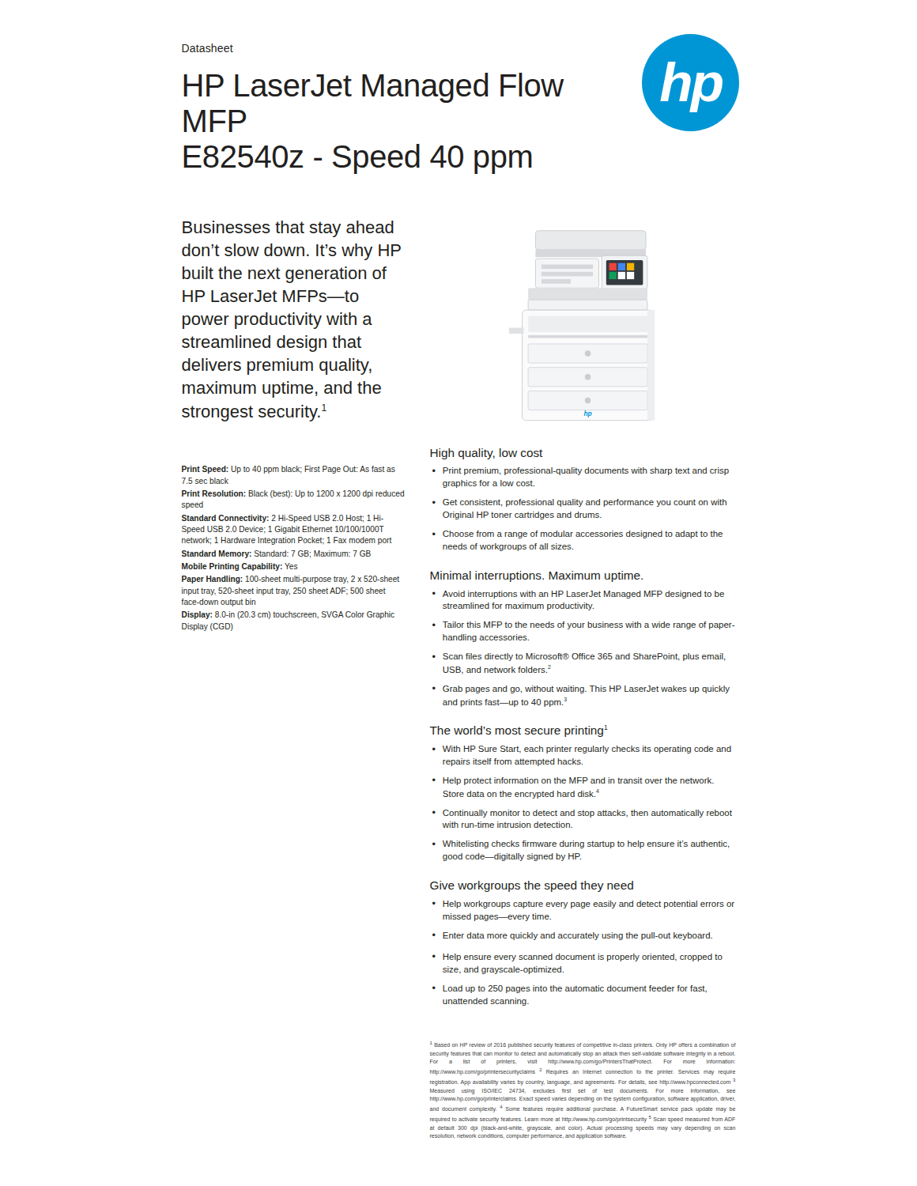hp
Datasheet
HP LaserJet Managed Flow MFP
E82540z - Speed 40 ppm
Businesses that stay ahead don’t slow down. It’s why HP built the next generation of HP LaserJet MFPs—to power productivity with a streamlined design that delivers premium quality, maximum uptime, and the strongest security.1
Print Speed: Up to 40 ppm black; First Page Out: As fast as 7.5 sec black
Print Resolution: Black (best): Up to 1200 x 1200 dpi reduced speed
Standard Connectivity: 2 Hi-Speed USB 2.0 Host; 1 Hi-Speed USB 2.0 Device; 1 Gigabit Ethernet 10/100/1000T network; 1 Hardware Integration Pocket; 1 Fax modem port
Standard Memory: Standard: 7 GB; Maximum: 7 GB
Mobile Printing Capability: Yes
Paper Handling: 100-sheet multi-purpose tray, 2 x 520-sheet input tray, 520-sheet input tray, 250 sheet ADF; 500 sheet face-down output bin
Display: 8.0-in (20.3 cm) touchscreen, SVGA Color Graphic Display (CGD)
High quality, low cost
Print premium, professional-quality documents with sharp text and crisp graphics for a low cost.
Get consistent, professional quality and performance you count on with Original HP toner cartridges and drums.
Choose from a range of modular accessories designed to adapt to the needs of workgroups of all sizes.
Minimal interruptions. Maximum uptime.
Avoid interruptions with an HP LaserJet Managed MFP designed to be streamlined for maximum productivity.
Tailor this MFP to the needs of your business with a wide range of paper-handling accessories.
Scan files directly to Microsoft® Office 365 and SharePoint, plus email, USB, and network folders.2
Grab pages and go, without waiting. This HP LaserJet wakes up quickly and prints fast—up to 40 ppm.3
The world’s most secure printing1
With HP Sure Start, each printer regularly checks its operating code and repairs itself from attempted hacks.
Help protect information on the MFP and in transit over the network. Store data on the encrypted hard disk.4
Continually monitor to detect and stop attacks, then automatically reboot with run-time intrusion detection.
Whitelisting checks firmware during startup to help ensure it’s authentic, good code—digitally signed by HP.
Give workgroups the speed they need
Help workgroups capture every page easily and detect potential errors or missed pages—every time.
Enter data more quickly and accurately using the pull-out keyboard.
Help ensure every scanned document is properly oriented, cropped to size, and grayscale-optimized.
Load up to 250 pages into the automatic document feeder for fast, unattended scanning.
1 Based on HP review of 2016 published security features of competitive in-class printers. Only HP offers a combination of security features that can monitor to detect and automatically stop an attack then self-validate software integrity in a reboot. For a list of printers, visit http://www.hp.com/go/PrintersThatProtect. For more information: http://www.hp.com/go/printersecurityclaims 2 Requires an Internet connection to the printer. Services may require registration. App availability varies by country, language, and agreements. For details, see http://www.hpconnected.com 3 Measured using ISO/IEC 24734, excludes first set of test documents. For more information, see http://www.hp.com/go/printerclaims. Exact speed varies depending on the system configuration, software application, driver, and document complexity. 4 Some features require additional purchase. A FutureSmart service pack update may be required to activate security features. Learn more at http://www.hp.com/go/printsecurity 5 Scan speed measured from ADF at default 300 dpi (black-and-white, grayscale, and color). Actual processing speeds may vary depending on scan resolution, network conditions, computer performance, and application software.